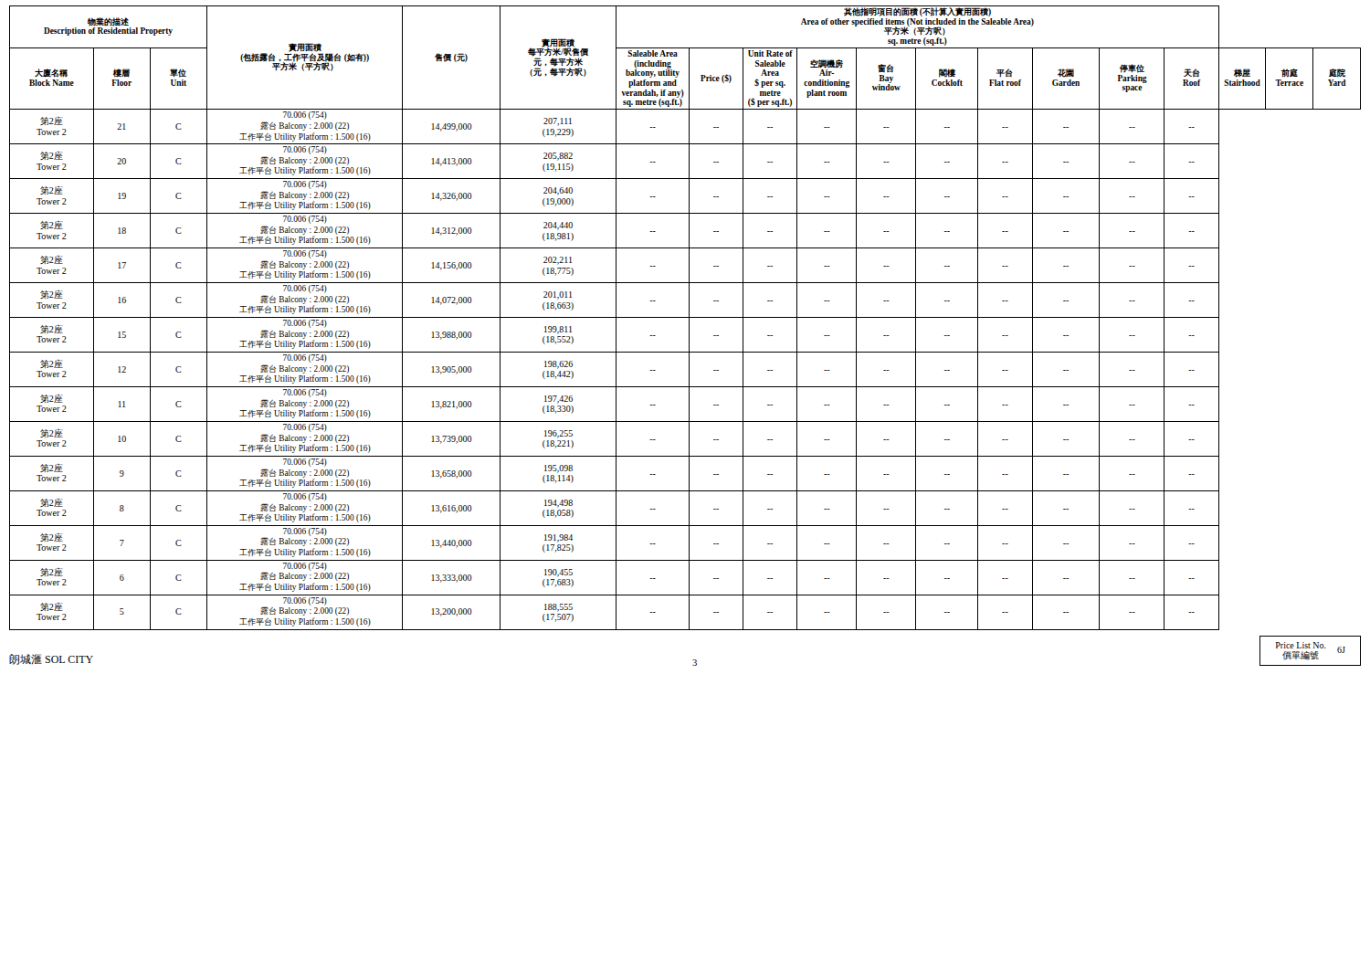| 物業的描述 Description of Residential Property | 實用面積 (包括露台，工作平台及陽台 (如有)) 平方米（平方呎） | 售價 (元) | 實用面積 每平方米/呎售價 元，每平方米 （元，每平方呎） | 其他指明項目的面積 (不計算入實用面積) Area of other specified items (Not included in the Saleable Area) 平方米（平方呎） sq. metre (sq.ft.) |
| --- | --- | --- | --- | --- |
| 大廈名稱 Block Name | 樓層 Floor | 單位 Unit | Saleable Area (including balcony, utility platform and verandah, if any) sq. metre (sq.ft.) | Price ($) | Unit Rate of Saleable Area $ per sq. metre ($ per sq.ft.) | 空調機房 Air- conditioning plant room | 窗台 Bay window | 閣樓 Cockloft | 平台 Flat roof | 花園 Garden | 停車位 Parking space | 天台 Roof | 梯屋 Stairhood | 前庭 Terrace | 庭院 Yard |
| 第2座 Tower 2 | 21 | C | 70.006 (754) 露台 Balcony : 2.000 (22) 工作平台 Utility Platform : 1.500 (16) | 14,499,000 | 207,111 (19,229) | -- | -- | -- | -- | -- | -- | -- | -- | -- | -- |
| 第2座 Tower 2 | 20 | C | 70.006 (754) 露台 Balcony : 2.000 (22) 工作平台 Utility Platform : 1.500 (16) | 14,413,000 | 205,882 (19,115) | -- | -- | -- | -- | -- | -- | -- | -- | -- | -- |
| 第2座 Tower 2 | 19 | C | 70.006 (754) 露台 Balcony : 2.000 (22) 工作平台 Utility Platform : 1.500 (16) | 14,326,000 | 204,640 (19,000) | -- | -- | -- | -- | -- | -- | -- | -- | -- | -- |
| 第2座 Tower 2 | 18 | C | 70.006 (754) 露台 Balcony : 2.000 (22) 工作平台 Utility Platform : 1.500 (16) | 14,312,000 | 204,440 (18,981) | -- | -- | -- | -- | -- | -- | -- | -- | -- | -- |
| 第2座 Tower 2 | 17 | C | 70.006 (754) 露台 Balcony : 2.000 (22) 工作平台 Utility Platform : 1.500 (16) | 14,156,000 | 202,211 (18,775) | -- | -- | -- | -- | -- | -- | -- | -- | -- | -- |
| 第2座 Tower 2 | 16 | C | 70.006 (754) 露台 Balcony : 2.000 (22) 工作平台 Utility Platform : 1.500 (16) | 14,072,000 | 201,011 (18,663) | -- | -- | -- | -- | -- | -- | -- | -- | -- | -- |
| 第2座 Tower 2 | 15 | C | 70.006 (754) 露台 Balcony : 2.000 (22) 工作平台 Utility Platform : 1.500 (16) | 13,988,000 | 199,811 (18,552) | -- | -- | -- | -- | -- | -- | -- | -- | -- | -- |
| 第2座 Tower 2 | 12 | C | 70.006 (754) 露台 Balcony : 2.000 (22) 工作平台 Utility Platform : 1.500 (16) | 13,905,000 | 198,626 (18,442) | -- | -- | -- | -- | -- | -- | -- | -- | -- | -- |
| 第2座 Tower 2 | 11 | C | 70.006 (754) 露台 Balcony : 2.000 (22) 工作平台 Utility Platform : 1.500 (16) | 13,821,000 | 197,426 (18,330) | -- | -- | -- | -- | -- | -- | -- | -- | -- | -- |
| 第2座 Tower 2 | 10 | C | 70.006 (754) 露台 Balcony : 2.000 (22) 工作平台 Utility Platform : 1.500 (16) | 13,739,000 | 196,255 (18,221) | -- | -- | -- | -- | -- | -- | -- | -- | -- | -- |
| 第2座 Tower 2 | 9 | C | 70.006 (754) 露台 Balcony : 2.000 (22) 工作平台 Utility Platform : 1.500 (16) | 13,658,000 | 195,098 (18,114) | -- | -- | -- | -- | -- | -- | -- | -- | -- | -- |
| 第2座 Tower 2 | 8 | C | 70.006 (754) 露台 Balcony : 2.000 (22) 工作平台 Utility Platform : 1.500 (16) | 13,616,000 | 194,498 (18,058) | -- | -- | -- | -- | -- | -- | -- | -- | -- | -- |
| 第2座 Tower 2 | 7 | C | 70.006 (754) 露台 Balcony : 2.000 (22) 工作平台 Utility Platform : 1.500 (16) | 13,440,000 | 191,984 (17,825) | -- | -- | -- | -- | -- | -- | -- | -- | -- | -- |
| 第2座 Tower 2 | 6 | C | 70.006 (754) 露台 Balcony : 2.000 (22) 工作平台 Utility Platform : 1.500 (16) | 13,333,000 | 190,455 (17,683) | -- | -- | -- | -- | -- | -- | -- | -- | -- | -- |
| 第2座 Tower 2 | 5 | C | 70.006 (754) 露台 Balcony : 2.000 (22) 工作平台 Utility Platform : 1.500 (16) | 13,200,000 | 188,555 (17,507) | -- | -- | -- | -- | -- | -- | -- | -- | -- | -- |
朗城滙 SOL CITY
3
| Price List No. 價單編號 | 6J |